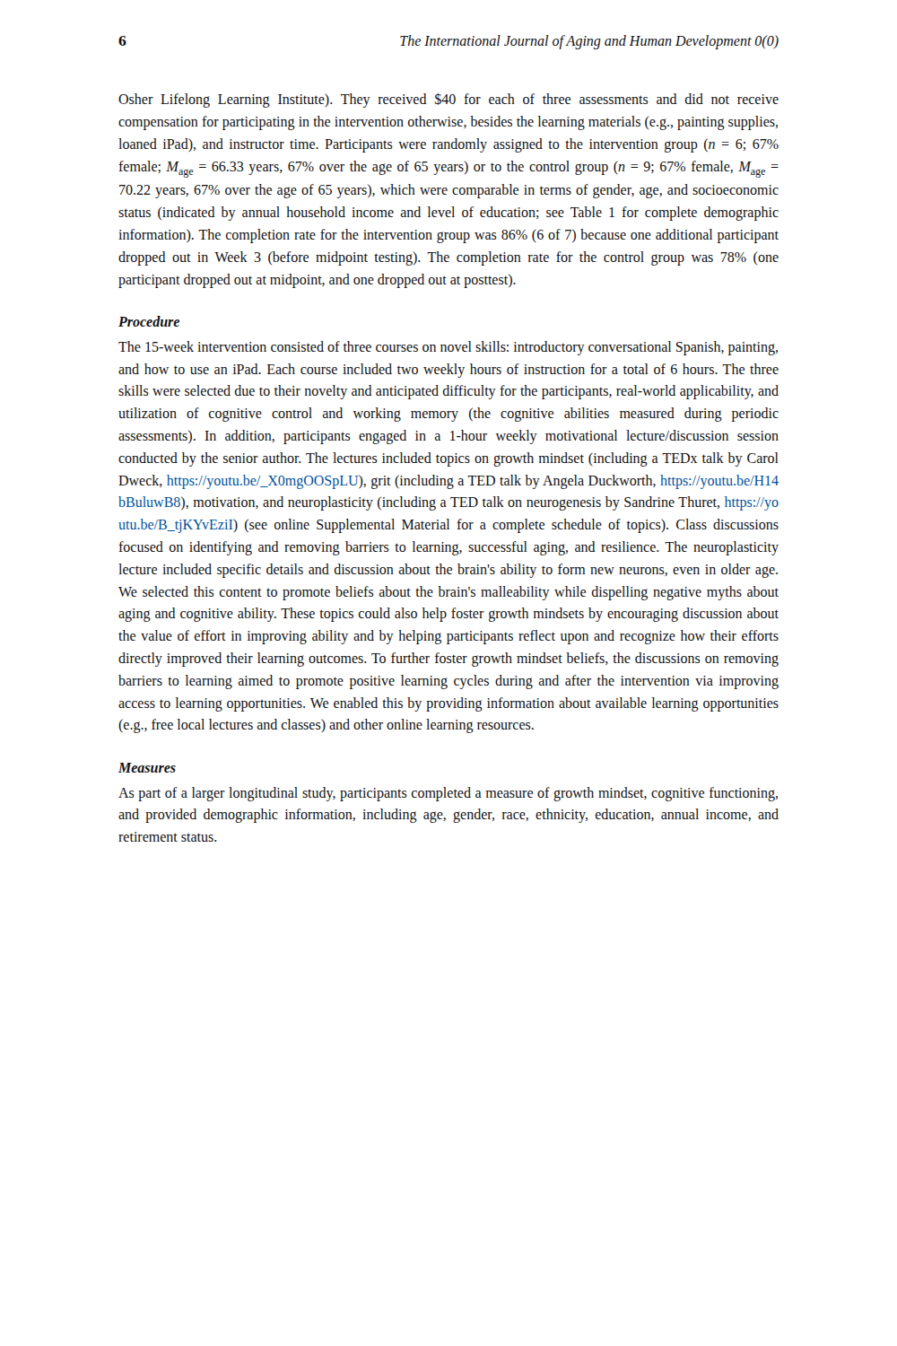6 The International Journal of Aging and Human Development 0(0)
Osher Lifelong Learning Institute). They received $40 for each of three assessments and did not receive compensation for participating in the intervention otherwise, besides the learning materials (e.g., painting supplies, loaned iPad), and instructor time. Participants were randomly assigned to the intervention group (n = 6; 67% female; Mage = 66.33 years, 67% over the age of 65 years) or to the control group (n = 9; 67% female, Mage = 70.22 years, 67% over the age of 65 years), which were comparable in terms of gender, age, and socioeconomic status (indicated by annual household income and level of education; see Table 1 for complete demographic information). The completion rate for the intervention group was 86% (6 of 7) because one additional participant dropped out in Week 3 (before midpoint testing). The completion rate for the control group was 78% (one participant dropped out at midpoint, and one dropped out at posttest).
Procedure
The 15-week intervention consisted of three courses on novel skills: introductory conversational Spanish, painting, and how to use an iPad. Each course included two weekly hours of instruction for a total of 6 hours. The three skills were selected due to their novelty and anticipated difficulty for the participants, real-world applicability, and utilization of cognitive control and working memory (the cognitive abilities measured during periodic assessments). In addition, participants engaged in a 1-hour weekly motivational lecture/discussion session conducted by the senior author. The lectures included topics on growth mindset (including a TEDx talk by Carol Dweck, https://youtu.be/_X0mgOOSpLU), grit (including a TED talk by Angela Duckworth, https://youtu.be/H14bBuluwB8), motivation, and neuroplasticity (including a TED talk on neurogenesis by Sandrine Thuret, https://youtu.be/B_tjKYvEziI) (see online Supplemental Material for a complete schedule of topics). Class discussions focused on identifying and removing barriers to learning, successful aging, and resilience. The neuroplasticity lecture included specific details and discussion about the brain's ability to form new neurons, even in older age. We selected this content to promote beliefs about the brain's malleability while dispelling negative myths about aging and cognitive ability. These topics could also help foster growth mindsets by encouraging discussion about the value of effort in improving ability and by helping participants reflect upon and recognize how their efforts directly improved their learning outcomes. To further foster growth mindset beliefs, the discussions on removing barriers to learning aimed to promote positive learning cycles during and after the intervention via improving access to learning opportunities. We enabled this by providing information about available learning opportunities (e.g., free local lectures and classes) and other online learning resources.
Measures
As part of a larger longitudinal study, participants completed a measure of growth mindset, cognitive functioning, and provided demographic information, including age, gender, race, ethnicity, education, annual income, and retirement status.